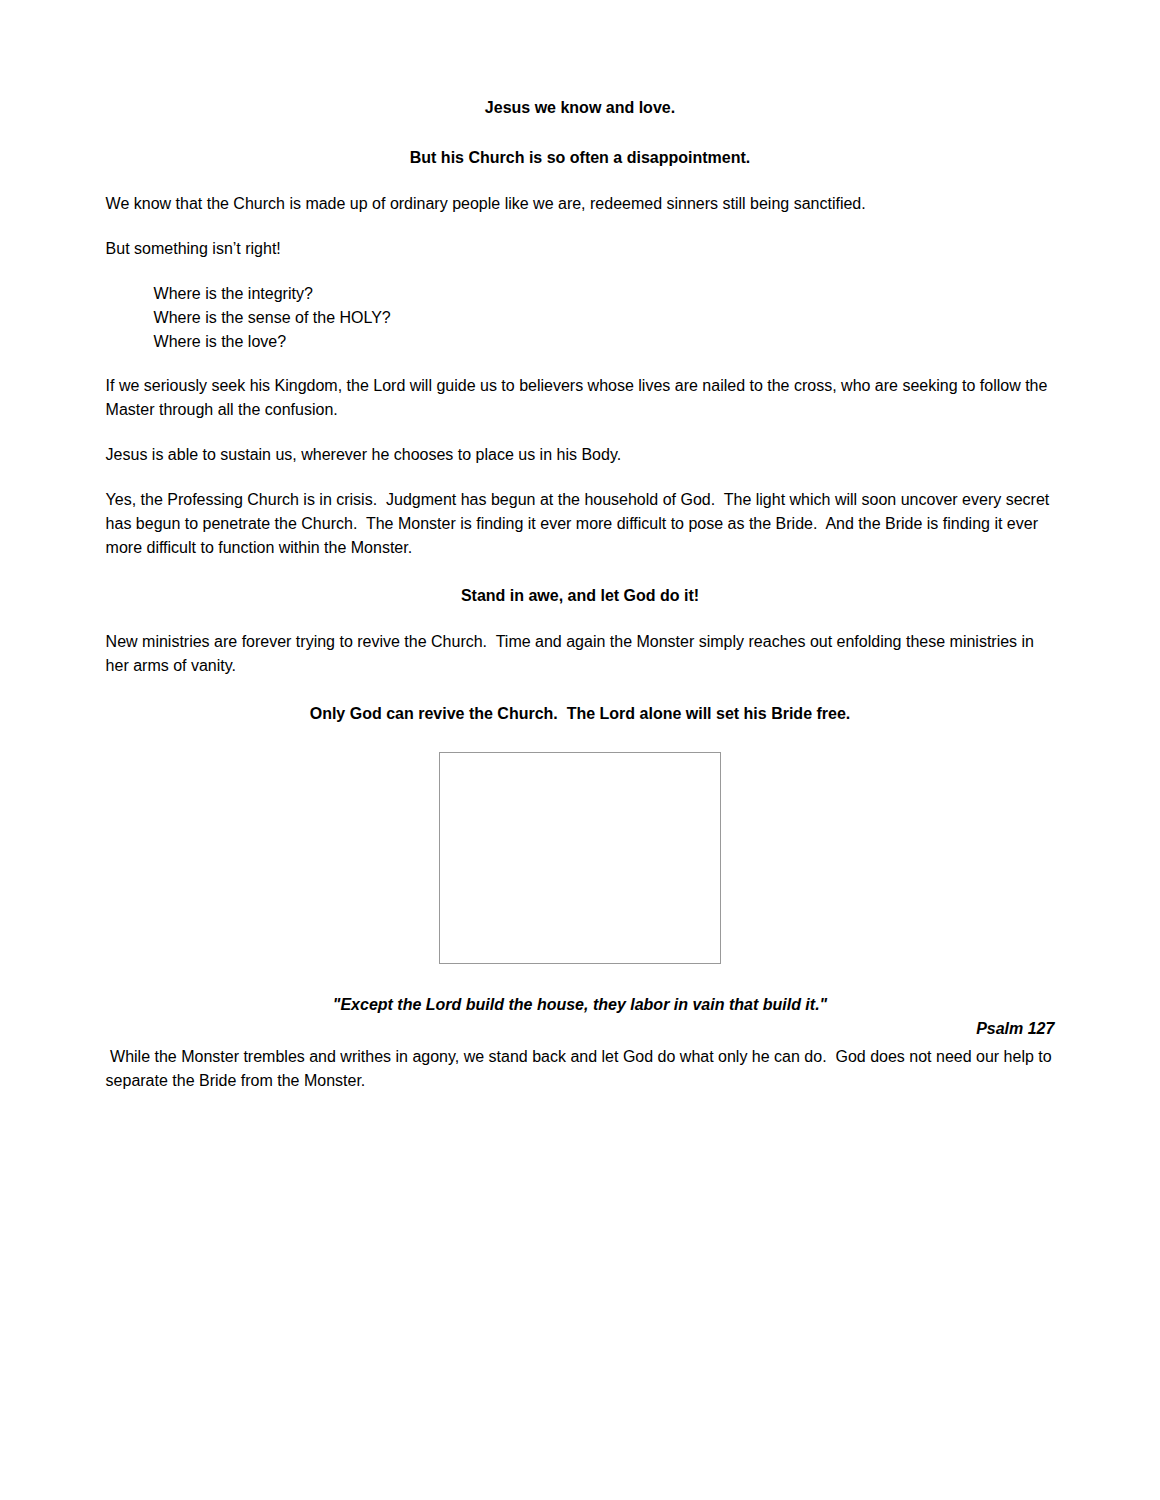Jesus we know and love.
But his Church is so often a disappointment.
We know that the Church is made up of ordinary people like we are, redeemed sinners still being sanctified.
But something isn’t right!
Where is the integrity?
Where is the sense of the HOLY?
Where is the love?
If we seriously seek his Kingdom, the Lord will guide us to believers whose lives are nailed to the cross, who are seeking to follow the Master through all the confusion.
Jesus is able to sustain us, wherever he chooses to place us in his Body.
Yes, the Professing Church is in crisis. Judgment has begun at the household of God. The light which will soon uncover every secret has begun to penetrate the Church. The Monster is finding it ever more difficult to pose as the Bride. And the Bride is finding it ever more difficult to function within the Monster.
Stand in awe, and let God do it!
New ministries are forever trying to revive the Church. Time and again the Monster simply reaches out enfolding these ministries in her arms of vanity.
Only God can revive the Church. The Lord alone will set his Bride free.
"Except the Lord build the house, they labor in vain that build it."
Psalm 127
While the Monster trembles and writhes in agony, we stand back and let God do what only he can do. God does not need our help to separate the Bride from the Monster.